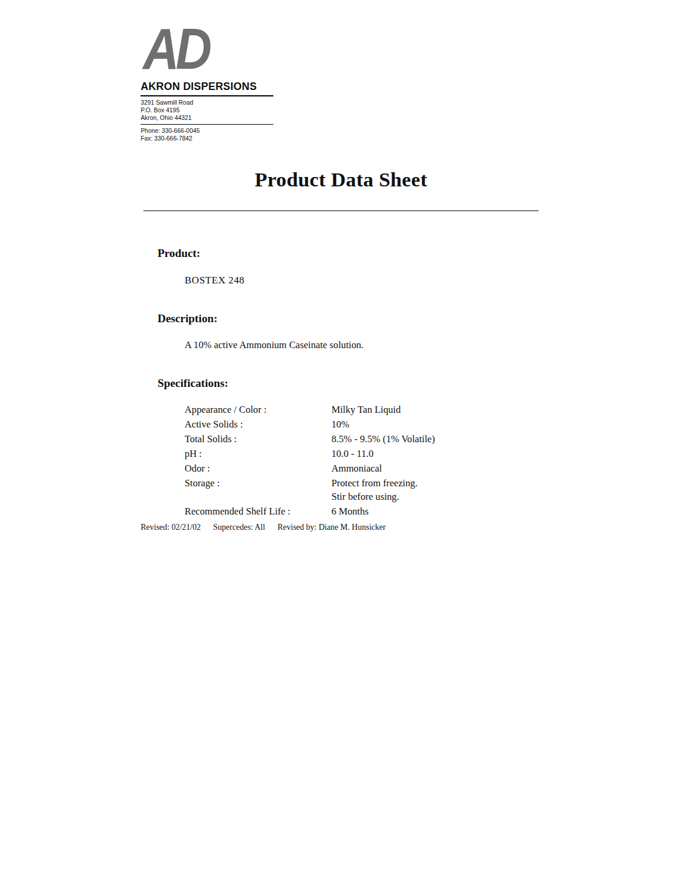AD
AKRON DISPERSIONS
3291 Sawmill Road
P.O. Box 4195
Akron, Ohio 44321
Phone: 330-666-0045
Fax: 330-666-7842
Product Data Sheet
Product:
BOSTEX 248
Description:
A 10% active Ammonium Caseinate solution.
Specifications:
| Appearance / Color : | Milky Tan Liquid |
| Active Solids : | 10% |
| Total Solids : | 8.5% - 9.5% (1% Volatile) |
| pH : | 10.0 - 11.0 |
| Odor : | Ammoniacal |
| Storage : | Protect from freezing. Stir before using. |
| Recommended Shelf Life : | 6 Months |
Revised: 02/21/02 Supercedes: All Revised by: Diane M. Hunsicker